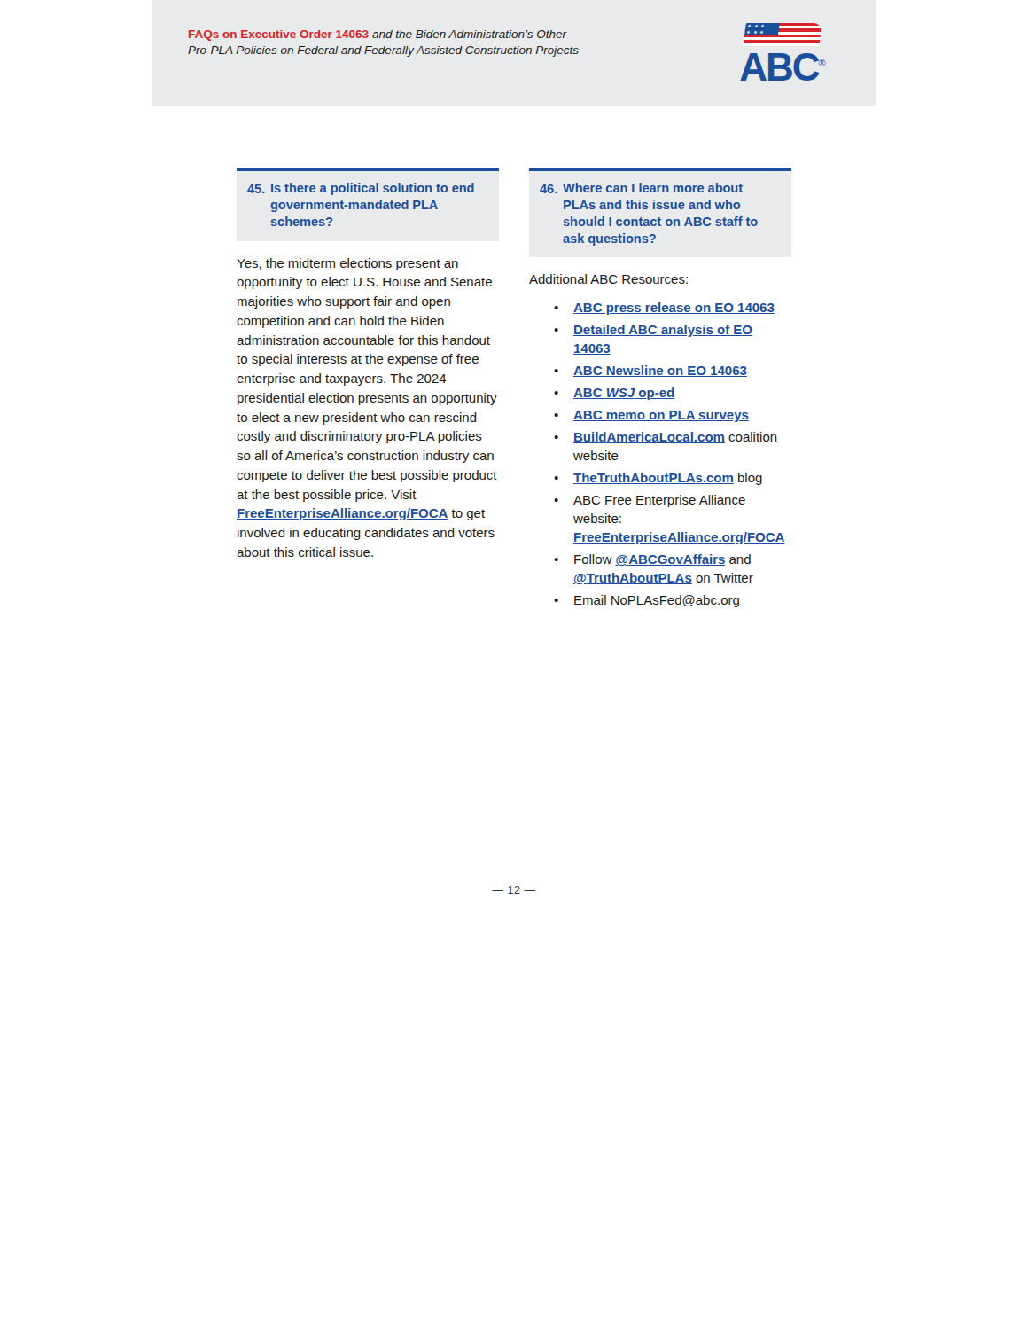FAQs on Executive Order 14063 and the Biden Administration’s Other
Pro-PLA Policies on Federal and Federally Assisted Construction Projects
ABC®
45. Is there a political solution to end government-mandated PLA schemes?
Yes, the midterm elections present an opportunity to elect U.S. House and Senate majorities who support fair and open competition and can hold the Biden administration accountable for this handout to special interests at the expense of free enterprise and taxpayers. The 2024 presidential election presents an opportunity to elect a new president who can rescind costly and discriminatory pro-PLA policies so all of America’s construction industry can compete to deliver the best possible product at the best possible price. Visit FreeEnterpriseAlliance.org/FOCA to get involved in educating candidates and voters about this critical issue.
46. Where can I learn more about PLAs and this issue and who should I contact on ABC staff to ask questions?
Additional ABC Resources:
ABC press release on EO 14063
Detailed ABC analysis of EO 14063
ABC Newsline on EO 14063
ABC WSJ op-ed
ABC memo on PLA surveys
BuildAmericaLocal.com coalition website
TheTruthAboutPLAs.com blog
ABC Free Enterprise Alliance website:
FreeEnterpriseAlliance.org/FOCA
Follow @ABCGovAffairs and
@TruthAboutPLAs on Twitter
Email NoPLAsFed@abc.org
— 12 —